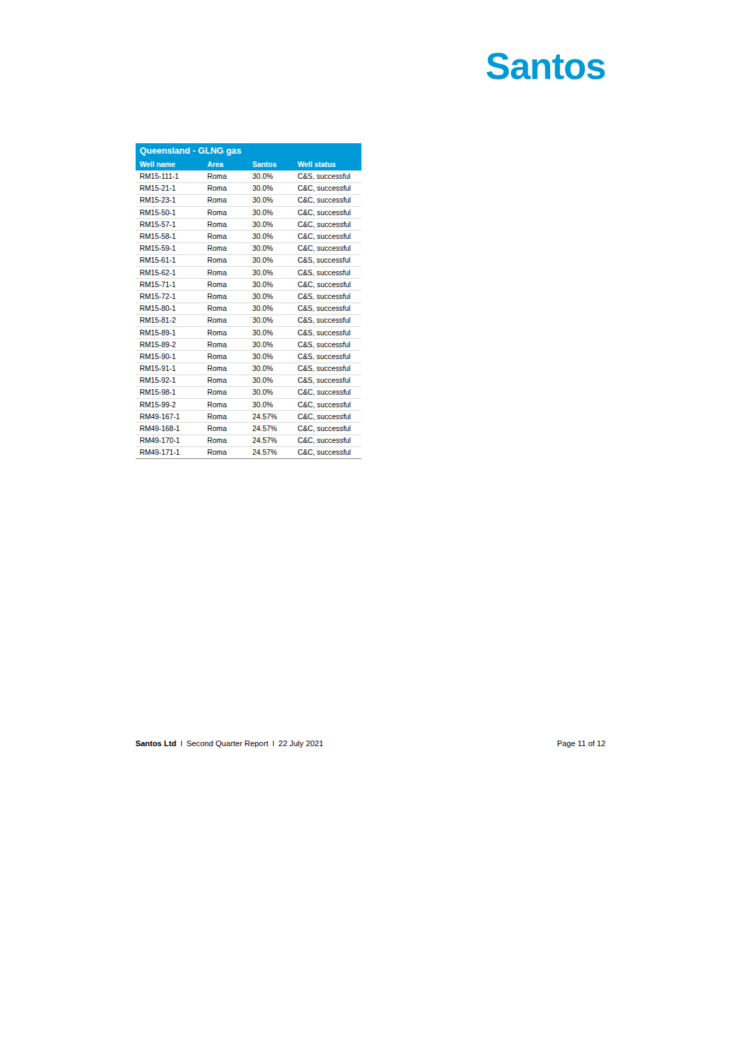Santos
Queensland - GLNG gas
| Well name | Area | Santos | Well status |
| --- | --- | --- | --- |
| RM15-111-1 | Roma | 30.0% | C&S, successful |
| RM15-21-1 | Roma | 30.0% | C&C, successful |
| RM15-23-1 | Roma | 30.0% | C&C, successful |
| RM15-50-1 | Roma | 30.0% | C&C, successful |
| RM15-57-1 | Roma | 30.0% | C&C, successful |
| RM15-58-1 | Roma | 30.0% | C&C, successful |
| RM15-59-1 | Roma | 30.0% | C&C, successful |
| RM15-61-1 | Roma | 30.0% | C&S, successful |
| RM15-62-1 | Roma | 30.0% | C&S, successful |
| RM15-71-1 | Roma | 30.0% | C&C, successful |
| RM15-72-1 | Roma | 30.0% | C&S, successful |
| RM15-80-1 | Roma | 30.0% | C&S, successful |
| RM15-81-2 | Roma | 30.0% | C&S, successful |
| RM15-89-1 | Roma | 30.0% | C&S, successful |
| RM15-89-2 | Roma | 30.0% | C&S, successful |
| RM15-90-1 | Roma | 30.0% | C&S, successful |
| RM15-91-1 | Roma | 30.0% | C&S, successful |
| RM15-92-1 | Roma | 30.0% | C&S, successful |
| RM15-98-1 | Roma | 30.0% | C&C, successful |
| RM15-99-2 | Roma | 30.0% | C&C, successful |
| RM49-167-1 | Roma | 24.57% | C&C, successful |
| RM49-168-1 | Roma | 24.57% | C&C, successful |
| RM49-170-1 | Roma | 24.57% | C&C, successful |
| RM49-171-1 | Roma | 24.57% | C&C, successful |
Santos Ltd l Second Quarter Reportl22 July 2021
Page 11 of 12